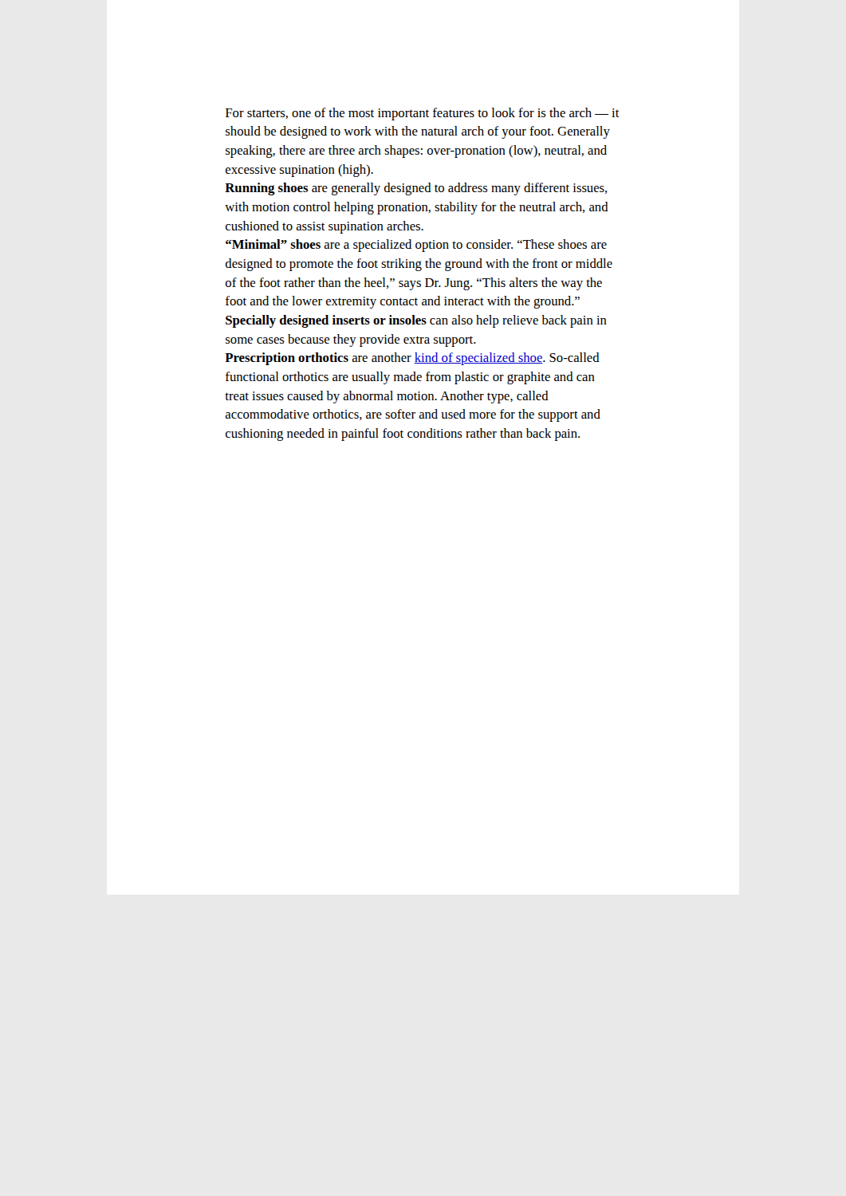For starters, one of the most important features to look for is the arch — it should be designed to work with the natural arch of your foot. Generally speaking, there are three arch shapes: over-pronation (low), neutral, and excessive supination (high).
Running shoes are generally designed to address many different issues, with motion control helping pronation, stability for the neutral arch, and cushioned to assist supination arches.
“Minimal” shoes are a specialized option to consider. “These shoes are designed to promote the foot striking the ground with the front or middle of the foot rather than the heel,” says Dr. Jung. “This alters the way the foot and the lower extremity contact and interact with the ground.”
Specially designed inserts or insoles can also help relieve back pain in some cases because they provide extra support.
Prescription orthotics are another kind of specialized shoe. So-called functional orthotics are usually made from plastic or graphite and can treat issues caused by abnormal motion. Another type, called accommodative orthotics, are softer and used more for the support and cushioning needed in painful foot conditions rather than back pain.